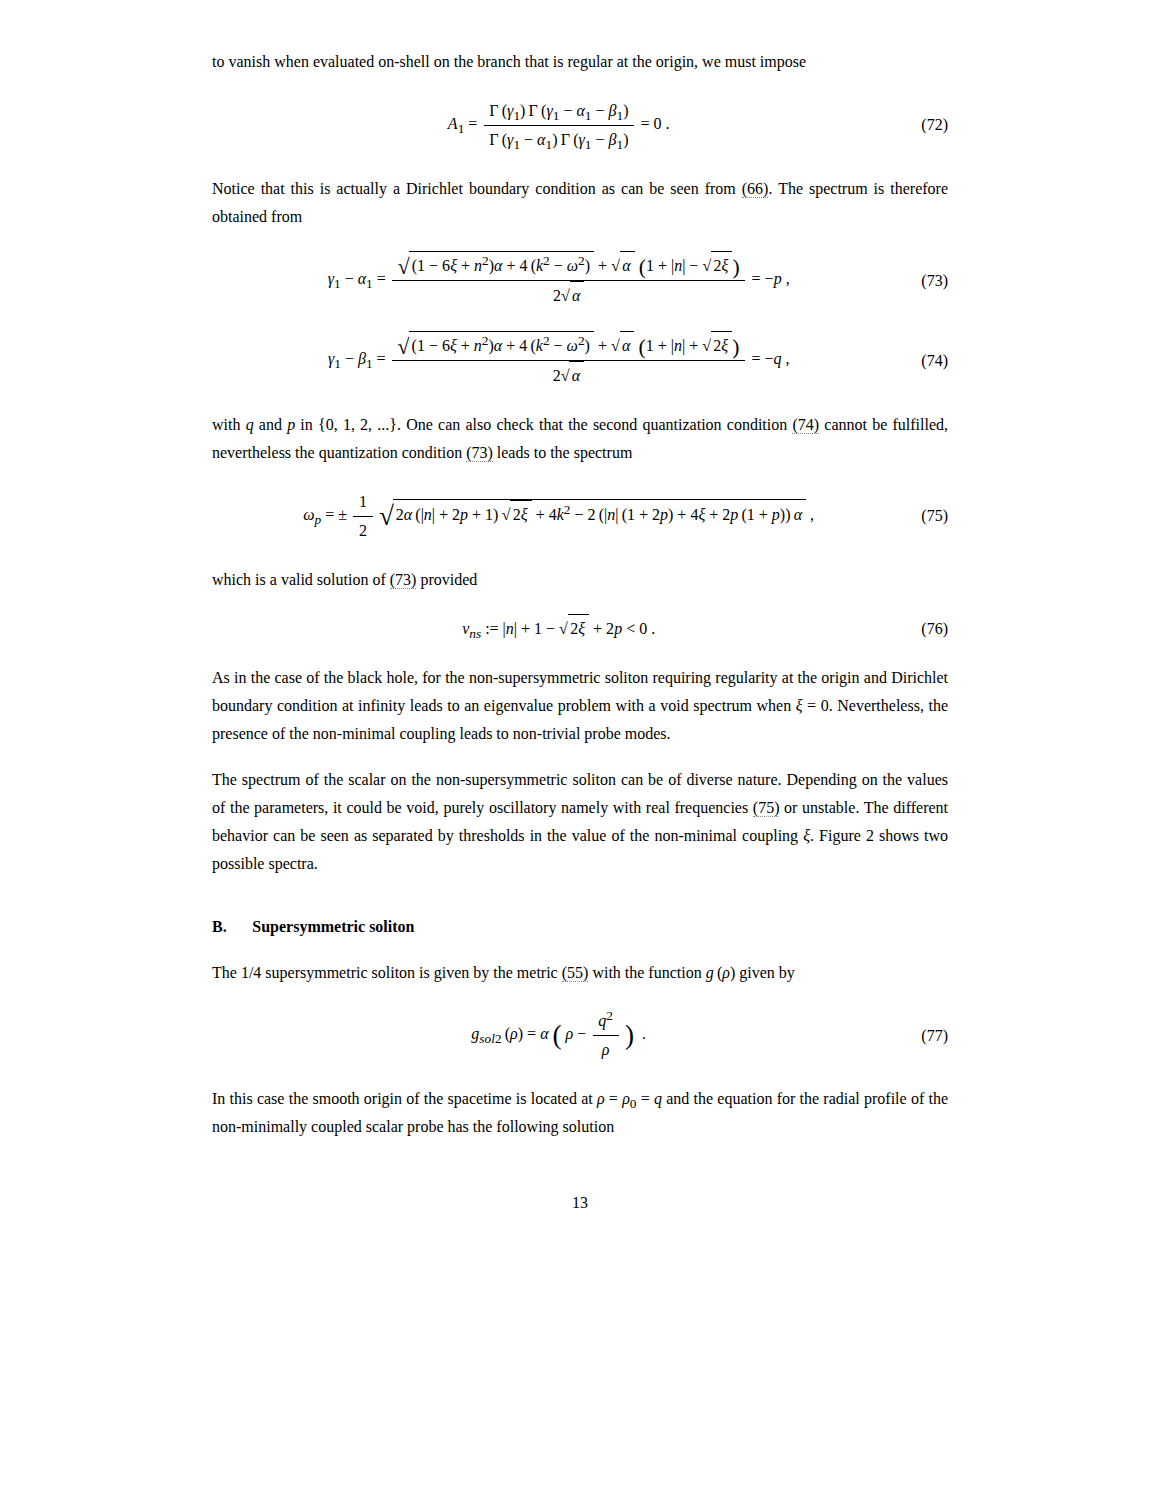to vanish when evaluated on-shell on the branch that is regular at the origin, we must impose
A1 = Γ (γ1) Γ (γ1 − α1 − β1) Γ (γ1 − α1) Γ (γ1 − β1) = 0 .
(72)
Notice that this is actually a Dirichlet boundary condition as can be seen from (66). The spectrum is therefore obtained from
γ1 − α1 = √(1 − 6ξ + n2)α + 4 (k2 − ω2) + √α (1 + |n| − √2ξ) 2√α = −p ,
(73)
γ1 − β1 = √(1 − 6ξ + n2)α + 4 (k2 − ω2) + √α (1 + |n| + √2ξ) 2√α = −q ,
(74)
with q and p in {0, 1, 2, ...}. One can also check that the second quantization condition (74) cannot be fulfilled, nevertheless the quantization condition (73) leads to the spectrum
ωp = ± 1 2 √2α (|n| + 2p + 1) √2ξ + 4k2 − 2 (|n| (1 + 2p) + 4ξ + 2p (1 + p)) α ,
(75)
which is a valid solution of (73) provided
νns := |n| + 1 − √2ξ + 2p < 0 .
(76)
As in the case of the black hole, for the non-supersymmetric soliton requiring regularity at the origin and Dirichlet boundary condition at infinity leads to an eigenvalue problem with a void spectrum when ξ = 0. Nevertheless, the presence of the non-minimal coupling leads to non-trivial probe modes.
The spectrum of the scalar on the non-supersymmetric soliton can be of diverse nature. Depending on the values of the parameters, it could be void, purely oscillatory namely with real frequencies (75) or unstable. The different behavior can be seen as separated by thresholds in the value of the non-minimal coupling ξ. Figure 2 shows two possible spectra.
B. Supersymmetric soliton
The 1/4 supersymmetric soliton is given by the metric (55) with the function g (ρ) given by
gsol2 (ρ) = α ( ρ − q2 ρ ) .
(77)
In this case the smooth origin of the spacetime is located at ρ = ρ0 = q and the equation for the radial profile of the non-minimally coupled scalar probe has the following solution
13